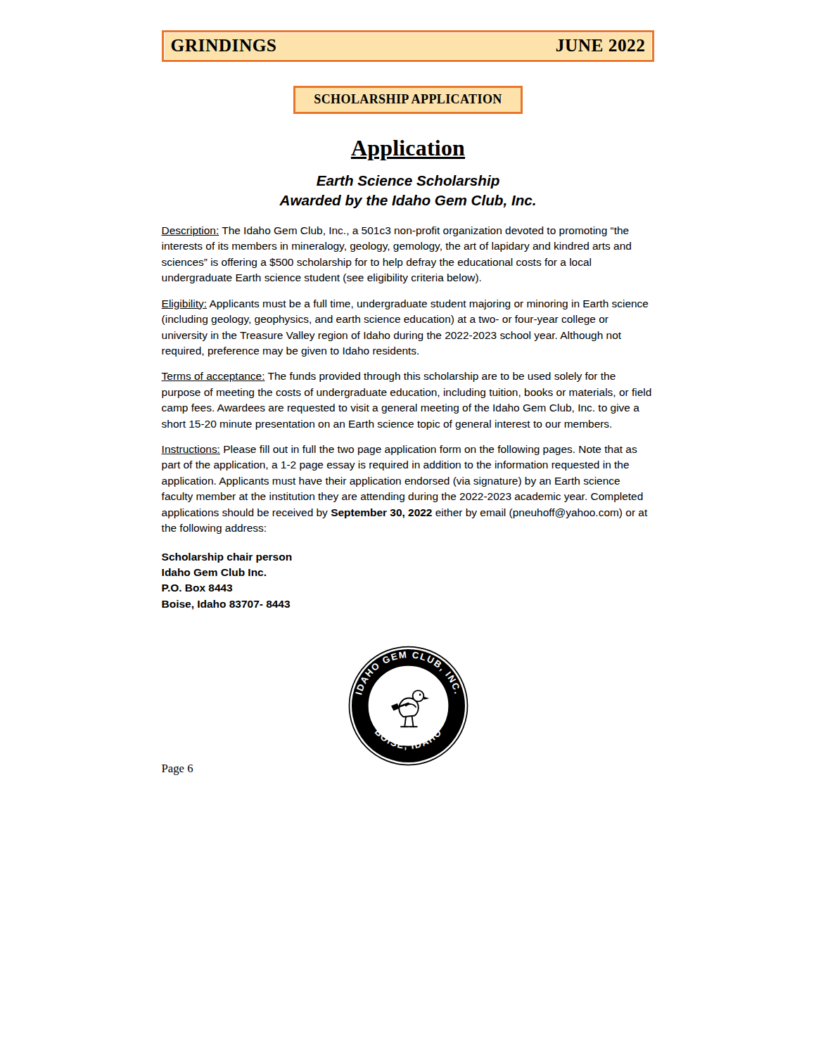GRINDINGS JUNE 2022
SCHOLARSHIP APPLICATION
Application
Earth Science Scholarship
Awarded by the Idaho Gem Club, Inc.
Description: The Idaho Gem Club, Inc., a 501c3 non-profit organization devoted to promoting “the interests of its members in mineralogy, geology, gemology, the art of lapidary and kindred arts and sciences” is offering a $500 scholarship for to help defray the educational costs for a local undergraduate Earth science student (see eligibility criteria below).
Eligibility: Applicants must be a full time, undergraduate student majoring or minoring in Earth science (including geology, geophysics, and earth science education) at a two- or four-year college or university in the Treasure Valley region of Idaho during the 2022-2023 school year. Although not required, preference may be given to Idaho residents.
Terms of acceptance: The funds provided through this scholarship are to be used solely for the purpose of meeting the costs of undergraduate education, including tuition, books or materials, or field camp fees. Awardees are requested to visit a general meeting of the Idaho Gem Club, Inc. to give a short 15-20 minute presentation on an Earth science topic of general interest to our members.
Instructions: Please fill out in full the two page application form on the following pages. Note that as part of the application, a 1-2 page essay is required in addition to the information requested in the application. Applicants must have their application endorsed (via signature) by an Earth science faculty member at the institution they are attending during the 2022-2023 academic year. Completed applications should be received by September 30, 2022 either by email (pneuhoff@yahoo.com) or at the following address:
Scholarship chair person
Idaho Gem Club Inc.
P.O. Box 8443
Boise, Idaho 83707- 8443
IDAHO GEM CLUB, INC. BOISE, IDAHO
Page 6